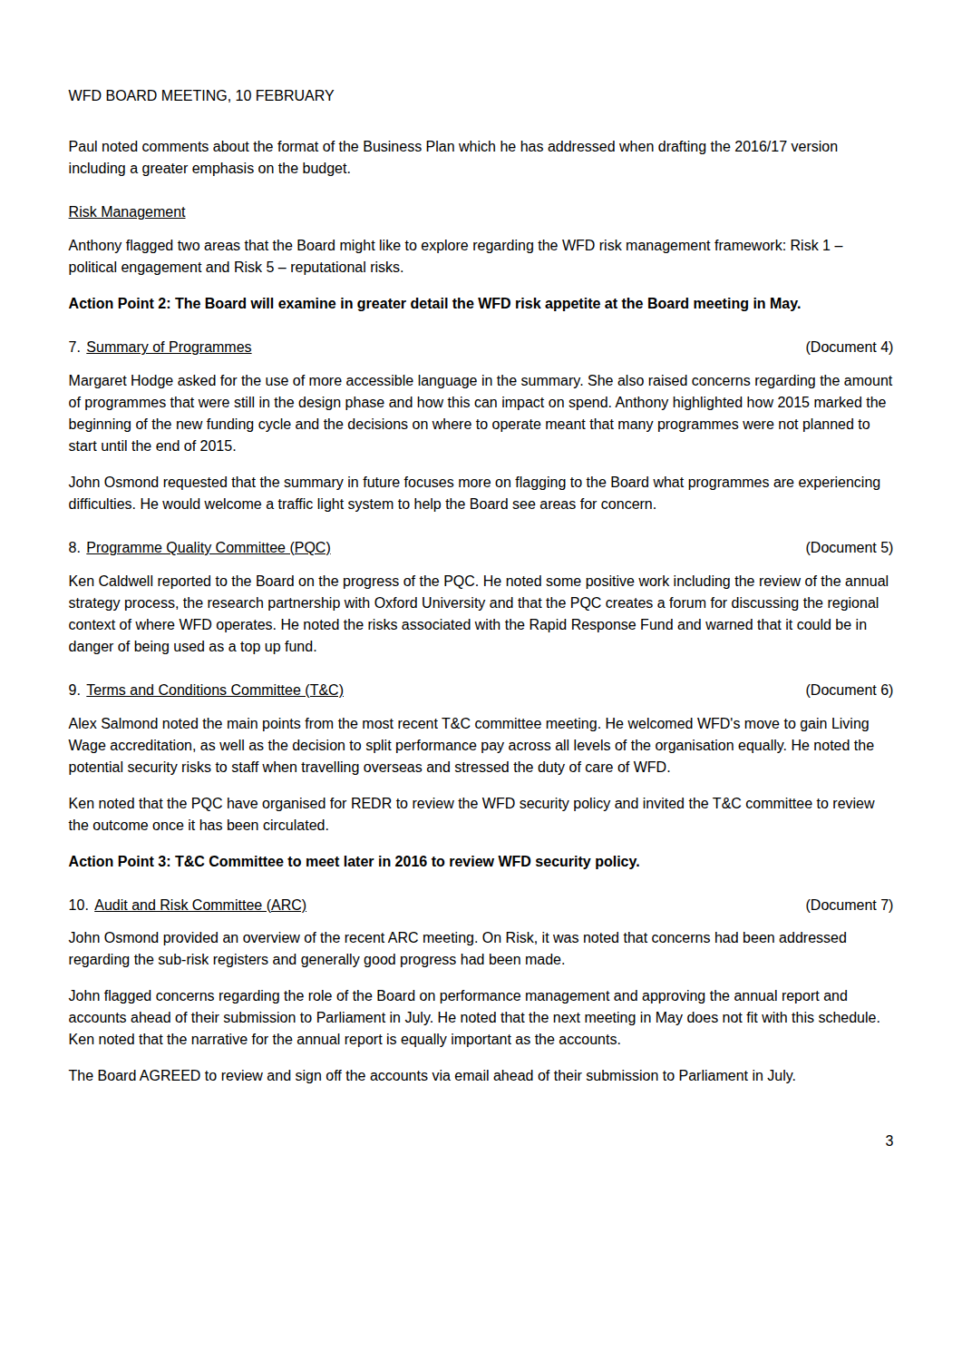WFD BOARD MEETING, 10 FEBRUARY
Paul noted comments about the format of the Business Plan which he has addressed when drafting the 2016/17 version including a greater emphasis on the budget.
Risk Management
Anthony flagged two areas that the Board might like to explore regarding the WFD risk management framework: Risk 1 – political engagement and Risk 5 – reputational risks.
Action Point 2: The Board will examine in greater detail the WFD risk appetite at the Board meeting in May.
7. Summary of Programmes (Document 4)
Margaret Hodge asked for the use of more accessible language in the summary. She also raised concerns regarding the amount of programmes that were still in the design phase and how this can impact on spend. Anthony highlighted how 2015 marked the beginning of the new funding cycle and the decisions on where to operate meant that many programmes were not planned to start until the end of 2015.
John Osmond requested that the summary in future focuses more on flagging to the Board what programmes are experiencing difficulties. He would welcome a traffic light system to help the Board see areas for concern.
8. Programme Quality Committee (PQC) (Document 5)
Ken Caldwell reported to the Board on the progress of the PQC. He noted some positive work including the review of the annual strategy process, the research partnership with Oxford University and that the PQC creates a forum for discussing the regional context of where WFD operates. He noted the risks associated with the Rapid Response Fund and warned that it could be in danger of being used as a top up fund.
9. Terms and Conditions Committee (T&C) (Document 6)
Alex Salmond noted the main points from the most recent T&C committee meeting. He welcomed WFD's move to gain Living Wage accreditation, as well as the decision to split performance pay across all levels of the organisation equally. He noted the potential security risks to staff when travelling overseas and stressed the duty of care of WFD.
Ken noted that the PQC have organised for REDR to review the WFD security policy and invited the T&C committee to review the outcome once it has been circulated.
Action Point 3: T&C Committee to meet later in 2016 to review WFD security policy.
10. Audit and Risk Committee (ARC) (Document 7)
John Osmond provided an overview of the recent ARC meeting. On Risk, it was noted that concerns had been addressed regarding the sub-risk registers and generally good progress had been made.
John flagged concerns regarding the role of the Board on performance management and approving the annual report and accounts ahead of their submission to Parliament in July. He noted that the next meeting in May does not fit with this schedule. Ken noted that the narrative for the annual report is equally important as the accounts.
The Board AGREED to review and sign off the accounts via email ahead of their submission to Parliament in July.
3